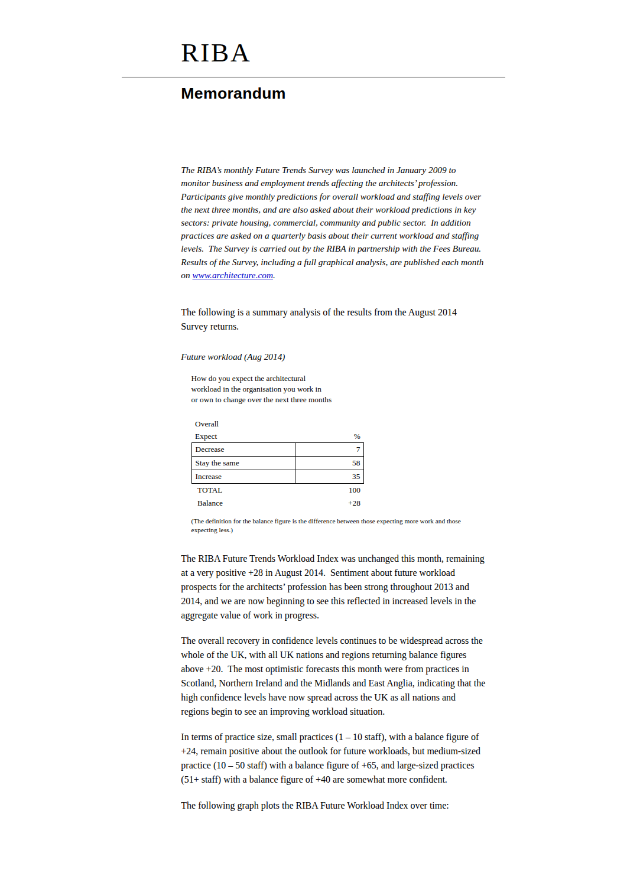RIBA
Memorandum
The RIBA’s monthly Future Trends Survey was launched in January 2009 to monitor business and employment trends affecting the architects’ profession. Participants give monthly predictions for overall workload and staffing levels over the next three months, and are also asked about their workload predictions in key sectors: private housing, commercial, community and public sector. In addition practices are asked on a quarterly basis about their current workload and staffing levels. The Survey is carried out by the RIBA in partnership with the Fees Bureau. Results of the Survey, including a full graphical analysis, are published each month on www.architecture.com.
The following is a summary analysis of the results from the August 2014 Survey returns.
Future workload (Aug 2014)
How do you expect the architectural
workload in the organisation you work in
or own to change over the next three months
| Overall | |
| Expect | % |
| Decrease | 7 |
| Stay the same | 58 |
| Increase | 35 |
| TOTAL | 100 |
| Balance | +28 |
(The definition for the balance figure is the difference between those expecting more work and those expecting less.)
The RIBA Future Trends Workload Index was unchanged this month, remaining at a very positive +28 in August 2014. Sentiment about future workload prospects for the architects’ profession has been strong throughout 2013 and 2014, and we are now beginning to see this reflected in increased levels in the aggregate value of work in progress.
The overall recovery in confidence levels continues to be widespread across the whole of the UK, with all UK nations and regions returning balance figures above +20. The most optimistic forecasts this month were from practices in Scotland, Northern Ireland and the Midlands and East Anglia, indicating that the high confidence levels have now spread across the UK as all nations and regions begin to see an improving workload situation.
In terms of practice size, small practices (1 – 10 staff), with a balance figure of +24, remain positive about the outlook for future workloads, but medium-sized practice (10 – 50 staff) with a balance figure of +65, and large-sized practices (51+ staff) with a balance figure of +40 are somewhat more confident.
The following graph plots the RIBA Future Workload Index over time: